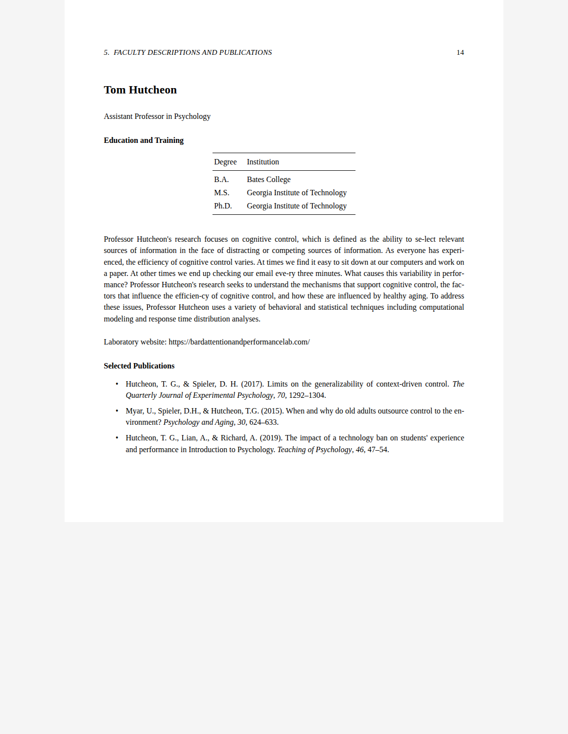5. FACULTY DESCRIPTIONS AND PUBLICATIONS 14
Tom Hutcheon
Assistant Professor in Psychology
Education and Training
| Degree | Institution |
| --- | --- |
| B.A. | Bates College |
| M.S. | Georgia Institute of Technology |
| Ph.D. | Georgia Institute of Technology |
Professor Hutcheon's research focuses on cognitive control, which is defined as the ability to se-lect relevant sources of information in the face of distracting or competing sources of information. As everyone has experienced, the efficiency of cognitive control varies. At times we find it easy to sit down at our computers and work on a paper. At other times we end up checking our email eve-ry three minutes. What causes this variability in performance? Professor Hutcheon's research seeks to understand the mechanisms that support cognitive control, the factors that influence the efficien-cy of cognitive control, and how these are influenced by healthy aging. To address these issues, Professor Hutcheon uses a variety of behavioral and statistical techniques including computational modeling and response time distribution analyses.
Laboratory website: https://bardattentionandperformancelab.com/
Selected Publications
Hutcheon, T. G., & Spieler, D. H. (2017). Limits on the generalizability of context-driven control. The Quarterly Journal of Experimental Psychology, 70, 1292–1304.
Myar, U., Spieler, D.H., & Hutcheon, T.G. (2015). When and why do old adults outsource control to the environment? Psychology and Aging, 30, 624–633.
Hutcheon, T. G., Lian, A., & Richard, A. (2019). The impact of a technology ban on students' experience and performance in Introduction to Psychology. Teaching of Psychology, 46, 47–54.